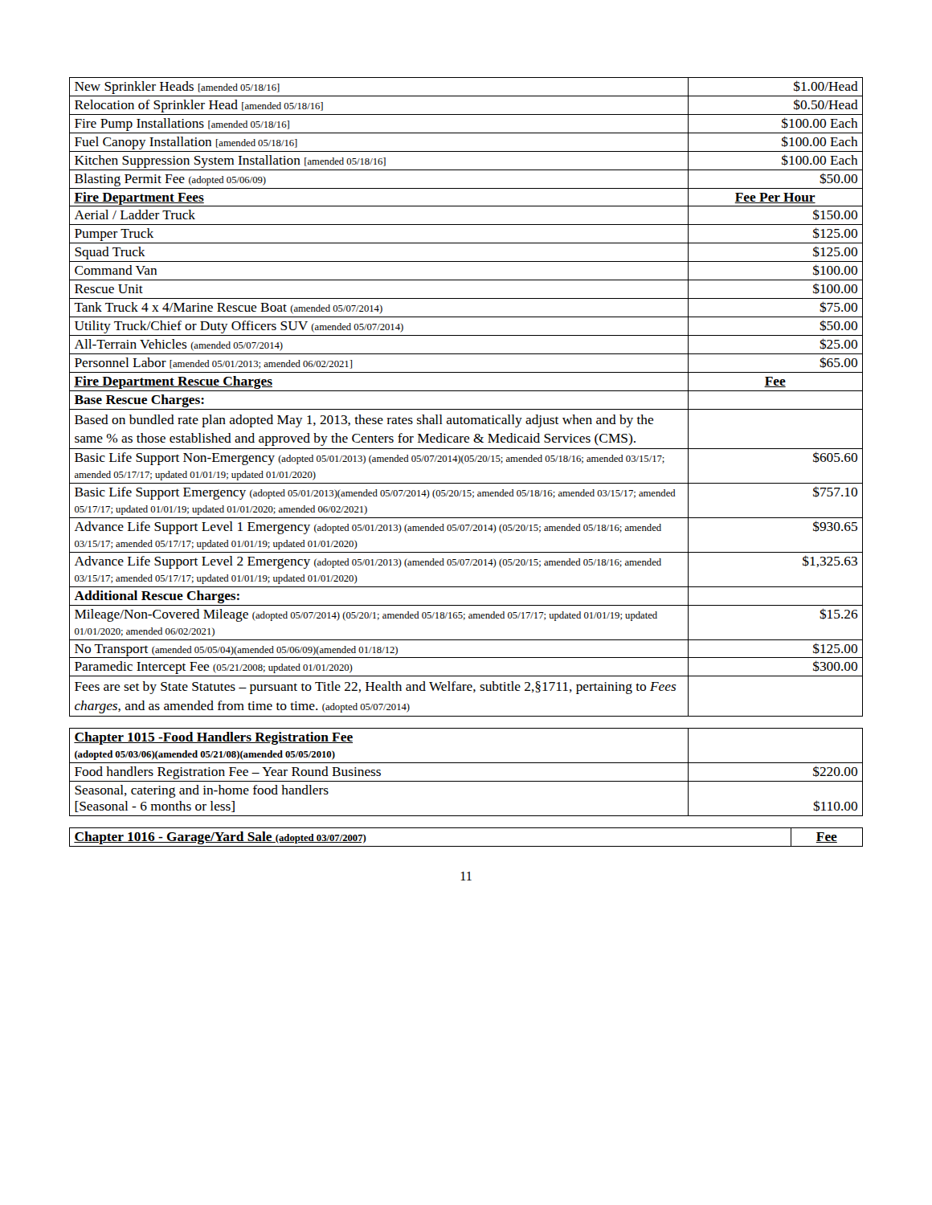| New Sprinkler Heads [amended 05/18/16] | $1.00/Head |
| Relocation of Sprinkler Head [amended 05/18/16] | $0.50/Head |
| Fire Pump Installations [amended 05/18/16] | $100.00 Each |
| Fuel Canopy Installation [amended 05/18/16] | $100.00 Each |
| Kitchen Suppression System Installation [amended 05/18/16] | $100.00 Each |
| Blasting Permit Fee (adopted 05/06/09) | $50.00 |
| Fire Department Fees | Fee Per Hour |
| Aerial / Ladder Truck | $150.00 |
| Pumper Truck | $125.00 |
| Squad Truck | $125.00 |
| Command Van | $100.00 |
| Rescue Unit | $100.00 |
| Tank Truck 4 x 4/Marine Rescue Boat (amended 05/07/2014) | $75.00 |
| Utility Truck/Chief or Duty Officers SUV (amended 05/07/2014) | $50.00 |
| All-Terrain Vehicles (amended 05/07/2014) | $25.00 |
| Personnel Labor [amended 05/01/2013; amended 06/02/2021] | $65.00 |
| Fire Department Rescue Charges | Fee |
| Base Rescue Charges: | |
| Based on bundled rate plan adopted May 1, 2013, these rates shall automatically adjust when and by the same % as those established and approved by the Centers for Medicare & Medicaid Services (CMS). | |
| Basic Life Support Non-Emergency (adopted 05/01/2013) (amended 05/07/2014)(05/20/15; amended 05/18/16; amended 03/15/17; amended 05/17/17; updated 01/01/19; updated 01/01/2020) | $605.60 |
| Basic Life Support Emergency (adopted 05/01/2013)(amended 05/07/2014) (05/20/15; amended 05/18/16; amended 03/15/17; amended 05/17/17; updated 01/01/19; updated 01/01/2020; amended 06/02/2021) | $757.10 |
| Advance Life Support Level 1 Emergency (adopted 05/01/2013) (amended 05/07/2014) (05/20/15; amended 05/18/16; amended 03/15/17; amended 05/17/17; updated 01/01/19; updated 01/01/2020) | $930.65 |
| Advance Life Support Level 2 Emergency (adopted 05/01/2013) (amended 05/07/2014) (05/20/15; amended 05/18/16; amended 03/15/17; amended 05/17/17; updated 01/01/19; updated 01/01/2020) | $1,325.63 |
| Additional Rescue Charges: | |
| Mileage/Non-Covered Mileage (adopted 05/07/2014) (05/20/1; amended 05/18/165; amended 05/17/17; updated 01/01/19; updated 01/01/2020; amended 06/02/2021) | $15.26 |
| No Transport (amended 05/05/04)(amended 05/06/09)(amended 01/18/12) | $125.00 |
| Paramedic Intercept Fee (05/21/2008; updated 01/01/2020) | $300.00 |
| Fees are set by State Statutes – pursuant to Title 22, Health and Welfare, subtitle 2,§1711, pertaining to Fees charges , and as amended from time to time. (adopted 05/07/2014) | |
| Chapter 1015 -Food Handlers Registration Fee (adopted 05/03/06)(amended 05/21/08)(amended 05/05/2010) | |
| Food handlers Registration Fee – Year Round Business | $220.00 |
| Seasonal, catering and in-home food handlers [Seasonal - 6 months or less] | $110.00 |
| Chapter 1016 - Garage/Yard Sale (adopted 03/07/2007) | Fee |
11